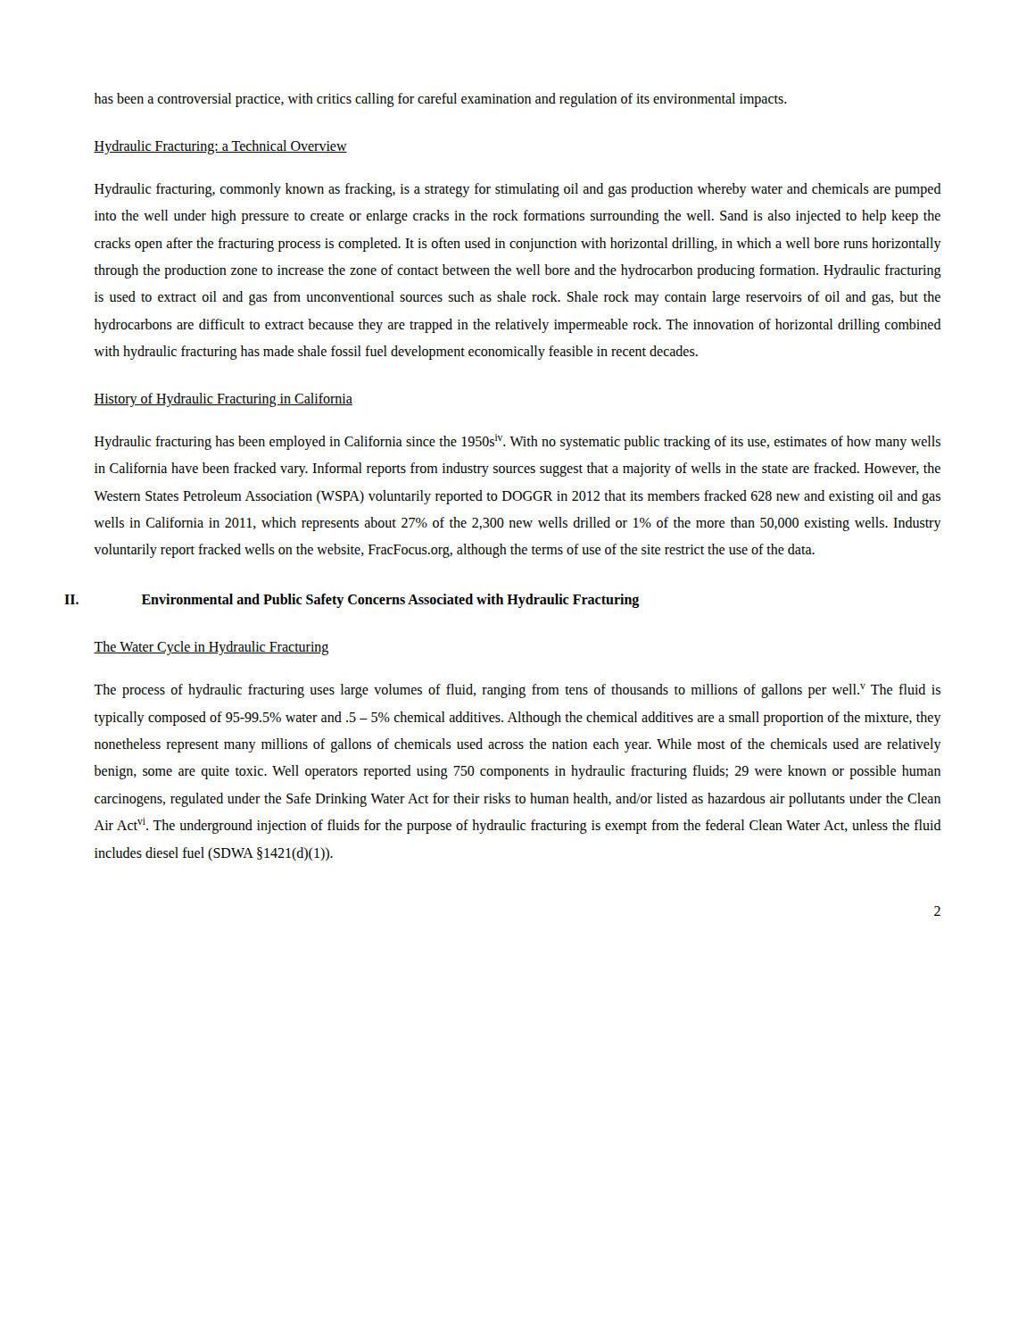has been a controversial practice, with critics calling for careful examination and regulation of its environmental impacts.
Hydraulic Fracturing: a Technical Overview
Hydraulic fracturing, commonly known as fracking, is a strategy for stimulating oil and gas production whereby water and chemicals are pumped into the well under high pressure to create or enlarge cracks in the rock formations surrounding the well. Sand is also injected to help keep the cracks open after the fracturing process is completed. It is often used in conjunction with horizontal drilling, in which a well bore runs horizontally through the production zone to increase the zone of contact between the well bore and the hydrocarbon producing formation. Hydraulic fracturing is used to extract oil and gas from unconventional sources such as shale rock. Shale rock may contain large reservoirs of oil and gas, but the hydrocarbons are difficult to extract because they are trapped in the relatively impermeable rock. The innovation of horizontal drilling combined with hydraulic fracturing has made shale fossil fuel development economically feasible in recent decades.
History of Hydraulic Fracturing in California
Hydraulic fracturing has been employed in California since the 1950siv. With no systematic public tracking of its use, estimates of how many wells in California have been fracked vary. Informal reports from industry sources suggest that a majority of wells in the state are fracked. However, the Western States Petroleum Association (WSPA) voluntarily reported to DOGGR in 2012 that its members fracked 628 new and existing oil and gas wells in California in 2011, which represents about 27% of the 2,300 new wells drilled or 1% of the more than 50,000 existing wells. Industry voluntarily report fracked wells on the website, FracFocus.org, although the terms of use of the site restrict the use of the data.
II. Environmental and Public Safety Concerns Associated with Hydraulic Fracturing
The Water Cycle in Hydraulic Fracturing
The process of hydraulic fracturing uses large volumes of fluid, ranging from tens of thousands to millions of gallons per well.v The fluid is typically composed of 95-99.5% water and .5 – 5% chemical additives. Although the chemical additives are a small proportion of the mixture, they nonetheless represent many millions of gallons of chemicals used across the nation each year. While most of the chemicals used are relatively benign, some are quite toxic. Well operators reported using 750 components in hydraulic fracturing fluids; 29 were known or possible human carcinogens, regulated under the Safe Drinking Water Act for their risks to human health, and/or listed as hazardous air pollutants under the Clean Air Actvi. The underground injection of fluids for the purpose of hydraulic fracturing is exempt from the federal Clean Water Act, unless the fluid includes diesel fuel (SDWA §1421(d)(1)).
2